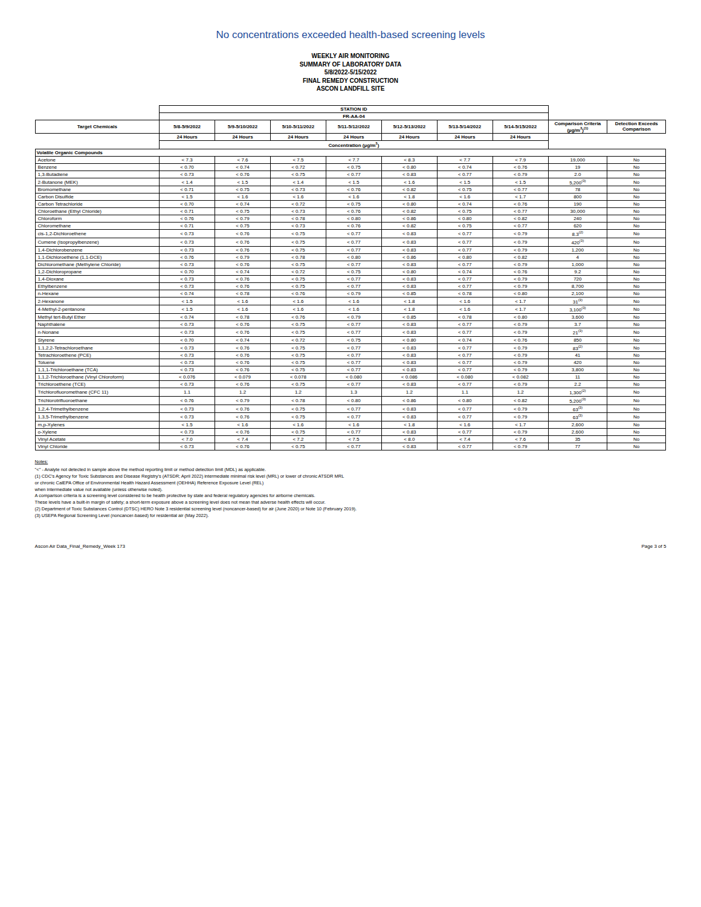No concentrations exceeded health-based screening levels
WEEKLY AIR MONITORING
SUMMARY OF LABORATORY DATA
5/8/2022-5/15/2022
FINAL REMEDY CONSTRUCTION
ASCON LANDFILL SITE
| | STATION ID | | |
| --- | --- | --- | --- |
| | FR-AA-04 | | |
| Target Chemicals | 5/8-5/9/2022 | 5/9-5/10/2022 | 5/10-5/11/2022 | 5/11-5/12/2022 | 5/12-5/13/2022 | 5/13-5/14/2022 | 5/14-5/15/2022 | Comparison Criteria (µg/m 3 ) (1) | Detection Exceeds Comparison |
| | 24 Hours | 24 Hours | 24 Hours | 24 Hours | 24 Hours | 24 Hours | 24 Hours | | |
| | Concentration (µg/m 3 ) | | |
| Volatile Organic Compounds |
| Acetone | < 7.3 | < 7.6 | < 7.5 | < 7.7 | < 8.3 | < 7.7 | < 7.9 | 19,000 | No |
| Benzene | < 0.70 | < 0.74 | < 0.72 | < 0.75 | < 0.80 | < 0.74 | < 0.76 | 19 | No |
| 1,3-Butadiene | < 0.73 | < 0.76 | < 0.75 | < 0.77 | < 0.83 | < 0.77 | < 0.79 | 2.0 | No |
| 2-Butanone (MEK) | < 1.4 | < 1.5 | < 1.4 | < 1.5 | < 1.6 | < 1.5 | < 1.5 | 5,200 (3) | No |
| Bromomethane | < 0.71 | < 0.75 | < 0.73 | < 0.76 | < 0.82 | < 0.75 | < 0.77 | 78 | No |
| Carbon Disulfide | < 1.5 | < 1.6 | < 1.6 | < 1.6 | < 1.8 | < 1.6 | < 1.7 | 800 | No |
| Carbon Tetrachloride | < 0.70 | < 0.74 | < 0.72 | < 0.75 | < 0.80 | < 0.74 | < 0.76 | 190 | No |
| Chloroethane (Ethyl Chloride) | < 0.71 | < 0.75 | < 0.73 | < 0.76 | < 0.82 | < 0.75 | < 0.77 | 30,000 | No |
| Chloroform | < 0.76 | < 0.79 | < 0.78 | < 0.80 | < 0.86 | < 0.80 | < 0.82 | 240 | No |
| Chloromethane | < 0.71 | < 0.75 | < 0.73 | < 0.76 | < 0.82 | < 0.75 | < 0.77 | 620 | No |
| cis-1,2-Dichloroethene | < 0.73 | < 0.76 | < 0.75 | < 0.77 | < 0.83 | < 0.77 | < 0.79 | 8.3 (2) | No |
| Cumene (Isopropylbenzene) | < 0.73 | < 0.76 | < 0.75 | < 0.77 | < 0.83 | < 0.77 | < 0.79 | 420 (3) | No |
| 1,4-Dichlorobenzene | < 0.73 | < 0.76 | < 0.75 | < 0.77 | < 0.83 | < 0.77 | < 0.79 | 1,200 | No |
| 1,1-Dichloroethene (1,1-DCE) | < 0.76 | < 0.79 | < 0.78 | < 0.80 | < 0.86 | < 0.80 | < 0.82 | 4 | No |
| Dichloromethane (Methylene Chloride) | < 0.73 | < 0.76 | < 0.75 | < 0.77 | < 0.83 | < 0.77 | < 0.79 | 1,000 | No |
| 1,2-Dichloropropane | < 0.70 | < 0.74 | < 0.72 | < 0.75 | < 0.80 | < 0.74 | < 0.76 | 9.2 | No |
| 1,4-Dioxane | < 0.73 | < 0.76 | < 0.75 | < 0.77 | < 0.83 | < 0.77 | < 0.79 | 720 | No |
| Ethylbenzene | < 0.73 | < 0.76 | < 0.75 | < 0.77 | < 0.83 | < 0.77 | < 0.79 | 8,700 | No |
| n-Hexane | < 0.74 | < 0.78 | < 0.76 | < 0.79 | < 0.85 | < 0.78 | < 0.80 | 2,100 | No |
| 2-Hexanone | < 1.5 | < 1.6 | < 1.6 | < 1.6 | < 1.8 | < 1.6 | < 1.7 | 31 (3) | No |
| 4-Methyl-2-pentanone | < 1.5 | < 1.6 | < 1.6 | < 1.6 | < 1.8 | < 1.6 | < 1.7 | 3,100 (3) | No |
| Methyl tert-Butyl Ether | < 0.74 | < 0.78 | < 0.76 | < 0.79 | < 0.85 | < 0.78 | < 0.80 | 3,600 | No |
| Naphthalene | < 0.73 | < 0.76 | < 0.75 | < 0.77 | < 0.83 | < 0.77 | < 0.79 | 3.7 | No |
| n-Nonane | < 0.73 | < 0.76 | < 0.75 | < 0.77 | < 0.83 | < 0.77 | < 0.79 | 21 (3) | No |
| Styrene | < 0.70 | < 0.74 | < 0.72 | < 0.75 | < 0.80 | < 0.74 | < 0.76 | 850 | No |
| 1,1,2,2-Tetrachloroethane | < 0.73 | < 0.76 | < 0.75 | < 0.77 | < 0.83 | < 0.77 | < 0.79 | 83 (2) | No |
| Tetrachloroethene (PCE) | < 0.73 | < 0.76 | < 0.75 | < 0.77 | < 0.83 | < 0.77 | < 0.79 | 41 | No |
| Toluene | < 0.73 | < 0.76 | < 0.75 | < 0.77 | < 0.83 | < 0.77 | < 0.79 | 420 | No |
| 1,1,1-Trichloroethane (TCA) | < 0.73 | < 0.76 | < 0.75 | < 0.77 | < 0.83 | < 0.77 | < 0.79 | 3,800 | No |
| 1,1,2-Trichloroethane (Vinyl Chloroform) | < 0.076 | < 0.079 | < 0.078 | < 0.080 | < 0.086 | < 0.080 | < 0.082 | 11 | No |
| Trichloroethene (TCE) | < 0.73 | < 0.76 | < 0.75 | < 0.77 | < 0.83 | < 0.77 | < 0.79 | 2.2 | No |
| Trichlorofluoromethane (CFC 11) | 1.1 | 1.2 | 1.2 | 1.3 | 1.2 | 1.1 | 1.2 | 1,300 (2) | No |
| Trichlorotrifluoroethane | < 0.76 | < 0.79 | < 0.78 | < 0.80 | < 0.86 | < 0.80 | < 0.82 | 5,200 (3) | No |
| 1,2,4-Trimethylbenzene | < 0.73 | < 0.76 | < 0.75 | < 0.77 | < 0.83 | < 0.77 | < 0.79 | 63 (3) | No |
| 1,3,5-Trimethylbenzene | < 0.73 | < 0.76 | < 0.75 | < 0.77 | < 0.83 | < 0.77 | < 0.79 | 63 (3) | No |
| m,p-Xylenes | < 1.5 | < 1.6 | < 1.6 | < 1.6 | < 1.8 | < 1.6 | < 1.7 | 2,600 | No |
| o-Xylene | < 0.73 | < 0.76 | < 0.75 | < 0.77 | < 0.83 | < 0.77 | < 0.79 | 2,600 | No |
| Vinyl Acetate | < 7.0 | < 7.4 | < 7.2 | < 7.5 | < 8.0 | < 7.4 | < 7.6 | 35 | No |
| Vinyl Chloride | < 0.73 | < 0.76 | < 0.75 | < 0.77 | < 0.83 | < 0.77 | < 0.79 | 77 | No |
Notes:
"<" - Analyte not detected in sample above the method reporting limit or method detection limit (MDL) as applicable.
(1) CDC's Agency for Toxic Substances and Disease Registry's (ATSDR; April 2022) intermediate minimal risk level (MRL) or lower of chronic ATSDR MRL
or chronic CalEPA Office of Environmental Health Hazard Assessment (OEHHA) Reference Exposure Level (REL)
when intermediate value not available (unless otherwise noted).
A comparison criteria is a screening level considered to be health protective by state and federal regulatory agencies for airborne chemicals.
These levels have a built-in margin of safety; a short-term exposure above a screening level does not mean that adverse health effects will occur.
(2) Department of Toxic Substances Control (DTSC) HERO Note 3 residential screening level (noncancer-based) for air (June 2020) or Note 10 (February 2019).
(3) USEPA Regional Screening Level (noncancer-based) for residential air (May 2022).
Ascon Air Data_Final_Remedy_Week 173
Page 3 of 5